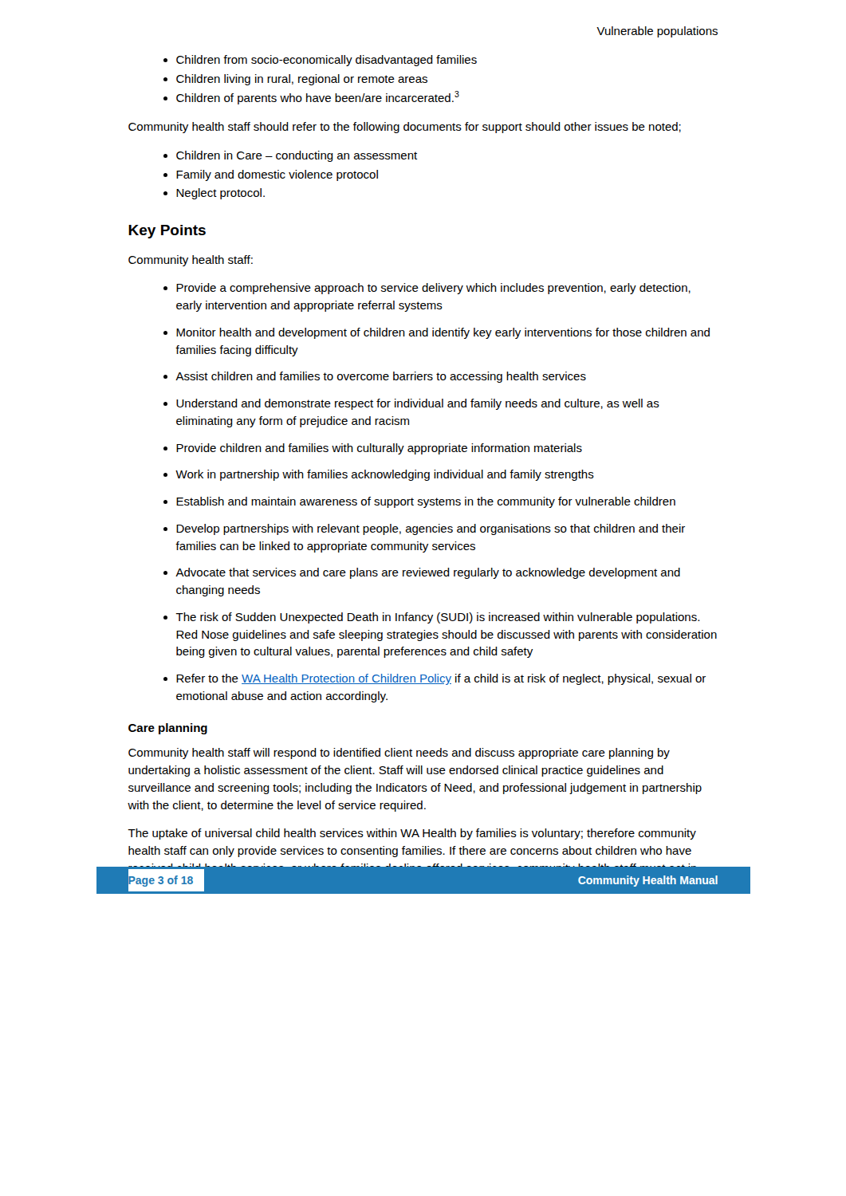Vulnerable populations
Children from socio-economically disadvantaged families
Children living in rural, regional or remote areas
Children of parents who have been/are incarcerated.3
Community health staff should refer to the following documents for support should other issues be noted;
Children in Care – conducting an assessment
Family and domestic violence protocol
Neglect protocol.
Key Points
Community health staff:
Provide a comprehensive approach to service delivery which includes prevention, early detection, early intervention and appropriate referral systems
Monitor health and development of children and identify key early interventions for those children and families facing difficulty
Assist children and families to overcome barriers to accessing health services
Understand and demonstrate respect for individual and family needs and culture, as well as eliminating any form of prejudice and racism
Provide children and families with culturally appropriate information materials
Work in partnership with families acknowledging individual and family strengths
Establish and maintain awareness of support systems in the community for vulnerable children
Develop partnerships with relevant people, agencies and organisations so that children and their families can be linked to appropriate community services
Advocate that services and care plans are reviewed regularly to acknowledge development and changing needs
The risk of Sudden Unexpected Death in Infancy (SUDI) is increased within vulnerable populations. Red Nose guidelines and safe sleeping strategies should be discussed with parents with consideration being given to cultural values, parental preferences and child safety
Refer to the WA Health Protection of Children Policy if a child is at risk of neglect, physical, sexual or emotional abuse and action accordingly.
Care planning
Community health staff will respond to identified client needs and discuss appropriate care planning by undertaking a holistic assessment of the client. Staff will use endorsed clinical practice guidelines and surveillance and screening tools; including the Indicators of Need, and professional judgement in partnership with the client, to determine the level of service required.
The uptake of universal child health services within WA Health by families is voluntary; therefore community health staff can only provide services to consenting families. If there are concerns about children who have received child health services, or where families decline offered services, community health staff must act in accordance with the
Page 3 of 18
Community Health Manual